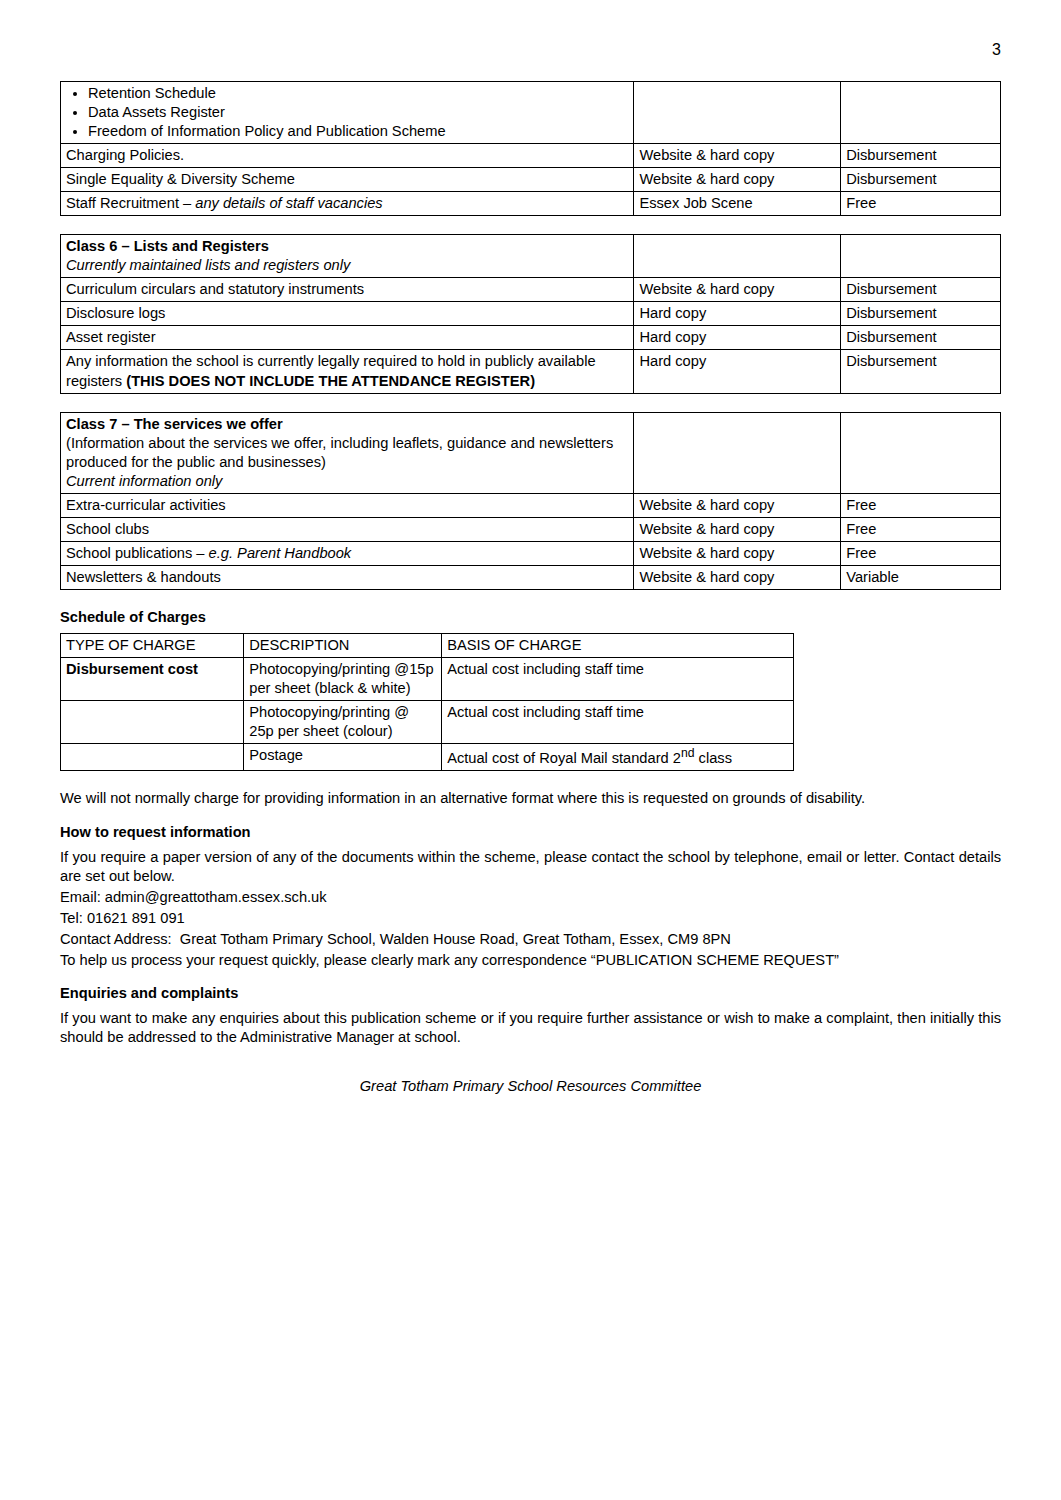3
| Retention Schedule Data Assets Register Freedom of Information Policy and Publication Scheme | | |
| Charging Policies. | Website & hard copy | Disbursement |
| Single Equality & Diversity Scheme | Website & hard copy | Disbursement |
| Staff Recruitment – any details of staff vacancies | Essex Job Scene | Free |
| Class 6 – Lists and Registers Currently maintained lists and registers only | | |
| Curriculum circulars and statutory instruments | Website & hard copy | Disbursement |
| Disclosure logs | Hard copy | Disbursement |
| Asset register | Hard copy | Disbursement |
| Any information the school is currently legally required to hold in publicly available registers (THIS DOES NOT INCLUDE THE ATTENDANCE REGISTER) | Hard copy | Disbursement |
| Class 7 – The services we offer (Information about the services we offer, including leaflets, guidance and newsletters produced for the public and businesses) Current information only | | |
| Extra-curricular activities | Website & hard copy | Free |
| School clubs | Website & hard copy | Free |
| School publications – e.g. Parent Handbook | Website & hard copy | Free |
| Newsletters & handouts | Website & hard copy | Variable |
Schedule of Charges
| TYPE OF CHARGE | DESCRIPTION | BASIS OF CHARGE |
| --- | --- | --- |
| Disbursement cost | Photocopying/printing @15p per sheet (black & white) | Actual cost including staff time |
| | Photocopying/printing @ 25p per sheet (colour) | Actual cost including staff time |
| | Postage | Actual cost of Royal Mail standard 2 nd class |
We will not normally charge for providing information in an alternative format where this is requested on grounds of disability.
How to request information
If you require a paper version of any of the documents within the scheme, please contact the school by telephone, email or letter. Contact details are set out below.
Email: admin@greattotham.essex.sch.uk
Tel: 01621 891 091
Contact Address: Great Totham Primary School, Walden House Road, Great Totham, Essex, CM9 8PN
To help us process your request quickly, please clearly mark any correspondence “PUBLICATION SCHEME REQUEST”
Enquiries and complaints
If you want to make any enquiries about this publication scheme or if you require further assistance or wish to make a complaint, then initially this should be addressed to the Administrative Manager at school.
Great Totham Primary School Resources Committee